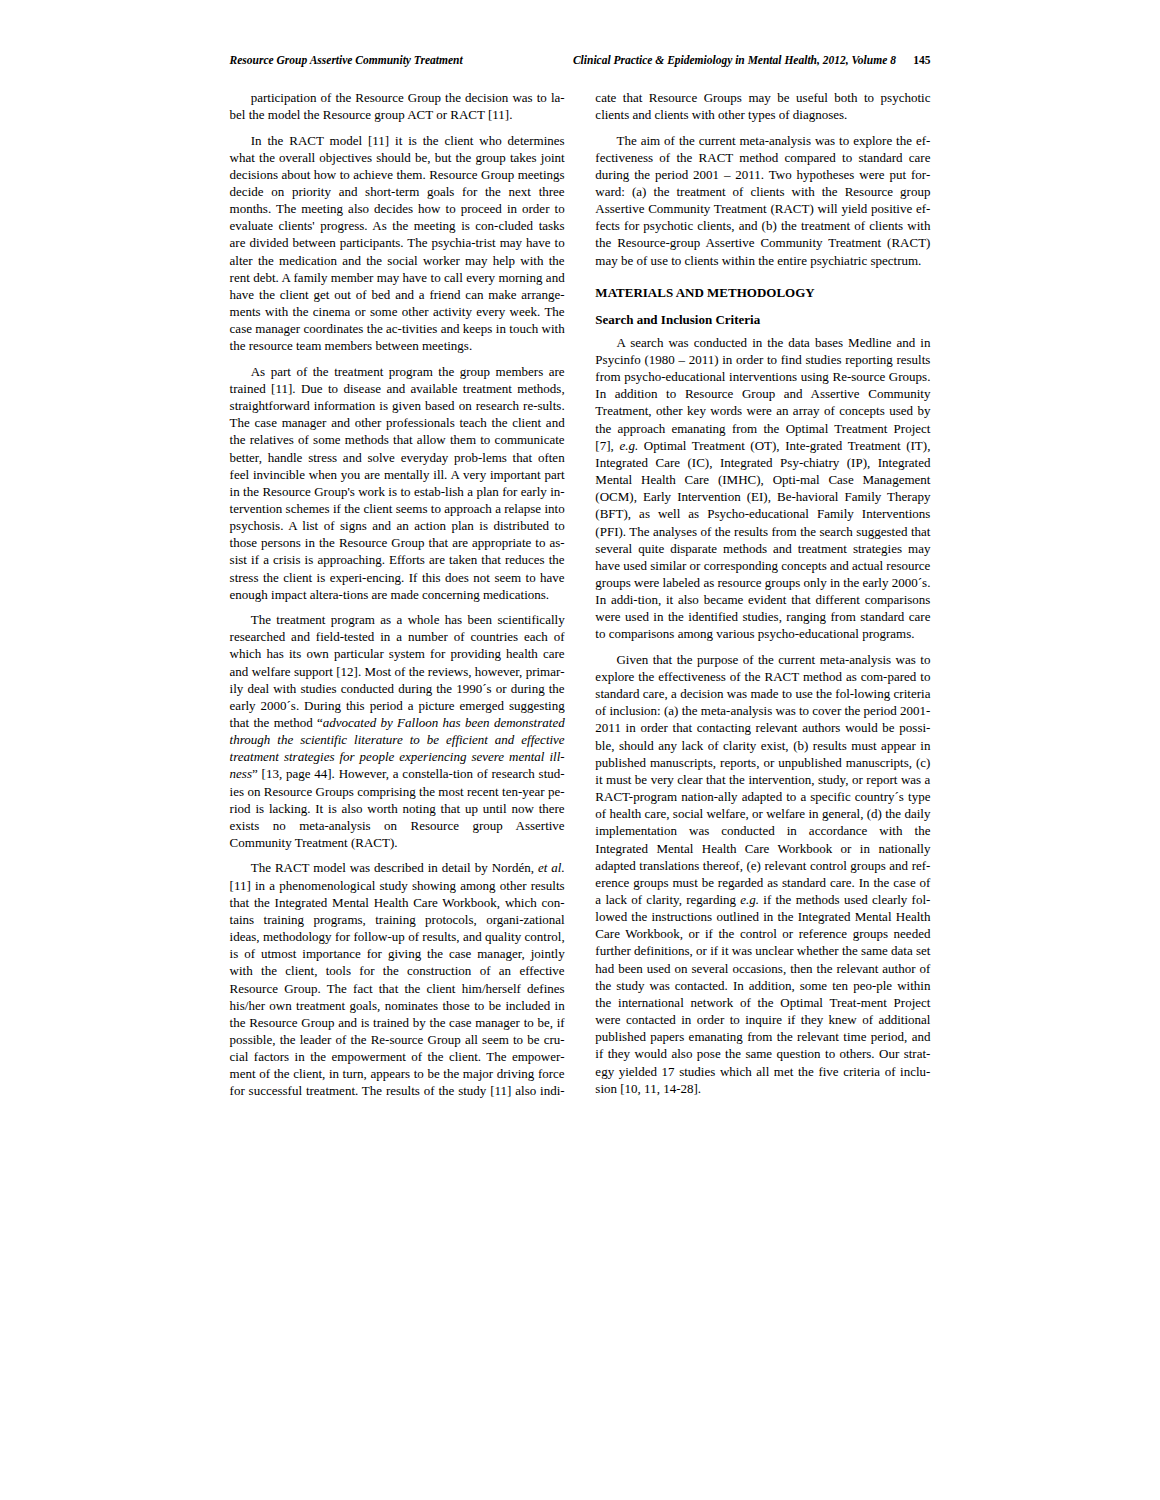Resource Group Assertive Community Treatment
Clinical Practice & Epidemiology in Mental Health, 2012, Volume 8145
participation of the Resource Group the decision was to label the model the Resource group ACT or RACT [11].
In the RACT model [11] it is the client who determines what the overall objectives should be, but the group takes joint decisions about how to achieve them. Resource Group meetings decide on priority and short-term goals for the next three months. The meeting also decides how to proceed in order to evaluate clients' progress. As the meeting is con-cluded tasks are divided between participants. The psychia-trist may have to alter the medication and the social worker may help with the rent debt. A family member may have to call every morning and have the client get out of bed and a friend can make arrangements with the cinema or some other activity every week. The case manager coordinates the ac-tivities and keeps in touch with the resource team members between meetings.
As part of the treatment program the group members are trained [11]. Due to disease and available treatment methods, straightforward information is given based on research re-sults. The case manager and other professionals teach the client and the relatives of some methods that allow them to communicate better, handle stress and solve everyday prob-lems that often feel invincible when you are mentally ill. A very important part in the Resource Group's work is to estab-lish a plan for early intervention schemes if the client seems to approach a relapse into psychosis. A list of signs and an action plan is distributed to those persons in the Resource Group that are appropriate to assist if a crisis is approaching. Efforts are taken that reduces the stress the client is experi-encing. If this does not seem to have enough impact altera-tions are made concerning medications.
The treatment program as a whole has been scientifically researched and field-tested in a number of countries each of which has its own particular system for providing health care and welfare support [12]. Most of the reviews, however, primarily deal with studies conducted during the 1990´s or during the early 2000´s. During this period a picture emerged suggesting that the method “advocated by Falloon has been demonstrated through the scientific literature to be efficient and effective treatment strategies for people experiencing severe mental illness” [13, page 44]. However, a constella-tion of research studies on Resource Groups comprising the most recent ten-year period is lacking. It is also worth noting that up until now there exists no meta-analysis on Resource group Assertive Community Treatment (RACT).
The RACT model was described in detail by Nordén, et al. [11] in a phenomenological study showing among other results that the Integrated Mental Health Care Workbook, which contains training programs, training protocols, organi-zational ideas, methodology for follow-up of results, and quality control, is of utmost importance for giving the case manager, jointly with the client, tools for the construction of an effective Resource Group. The fact that the client him/herself defines his/her own treatment goals, nominates those to be included in the Resource Group and is trained by the case manager to be, if possible, the leader of the Re-source Group all seem to be crucial factors in the empowerment of the client. The empowerment of the client, in turn, appears to be the major driving force for successful treatment. The results of the study [11] also indicate that Resource Groups may be useful both to psychotic clients and clients with other types of diagnoses.
The aim of the current meta-analysis was to explore the effectiveness of the RACT method compared to standard care during the period 2001 – 2011. Two hypotheses were put forward: (a) the treatment of clients with the Resource group Assertive Community Treatment (RACT) will yield positive effects for psychotic clients, and (b) the treatment of clients with the Resource-group Assertive Community Treatment (RACT) may be of use to clients within the entire psychiatric spectrum.
MATERIALS AND METHODOLOGY
Search and Inclusion Criteria
A search was conducted in the data bases Medline and in Psycinfo (1980 – 2011) in order to find studies reporting results from psycho-educational interventions using Re-source Groups. In addition to Resource Group and Assertive Community Treatment, other key words were an array of concepts used by the approach emanating from the Optimal Treatment Project [7], e.g. Optimal Treatment (OT), Inte-grated Treatment (IT), Integrated Care (IC), Integrated Psy-chiatry (IP), Integrated Mental Health Care (IMHC), Opti-mal Case Management (OCM), Early Intervention (EI), Be-havioral Family Therapy (BFT), as well as Psycho-educational Family Interventions (PFI). The analyses of the results from the search suggested that several quite disparate methods and treatment strategies may have used similar or corresponding concepts and actual resource groups were labeled as resource groups only in the early 2000´s. In addi-tion, it also became evident that different comparisons were used in the identified studies, ranging from standard care to comparisons among various psycho-educational programs.
Given that the purpose of the current meta-analysis was to explore the effectiveness of the RACT method as com-pared to standard care, a decision was made to use the fol-lowing criteria of inclusion: (a) the meta-analysis was to cover the period 2001-2011 in order that contacting relevant authors would be possible, should any lack of clarity exist, (b) results must appear in published manuscripts, reports, or unpublished manuscripts, (c) it must be very clear that the intervention, study, or report was a RACT-program nation-ally adapted to a specific country´s type of health care, social welfare, or welfare in general, (d) the daily implementation was conducted in accordance with the Integrated Mental Health Care Workbook or in nationally adapted translations thereof, (e) relevant control groups and reference groups must be regarded as standard care. In the case of a lack of clarity, regarding e.g. if the methods used clearly followed the instructions outlined in the Integrated Mental Health Care Workbook, or if the control or reference groups needed further definitions, or if it was unclear whether the same data set had been used on several occasions, then the relevant author of the study was contacted. In addition, some ten peo-ple within the international network of the Optimal Treat-ment Project were contacted in order to inquire if they knew of additional published papers emanating from the relevant time period, and if they would also pose the same question to others. Our strategy yielded 17 studies which all met the five criteria of inclusion [10, 11, 14-28].